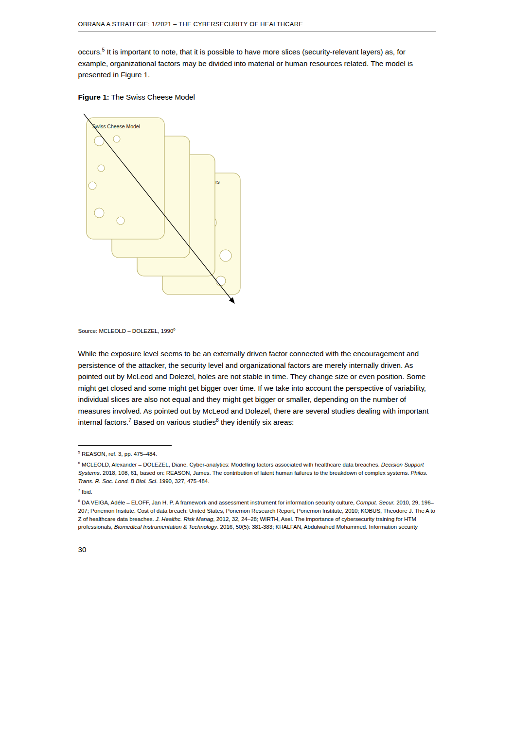Obrana a strategie: 1/2021 – The Cybersecurity of Healthcare
occurs.5 It is important to note, that it is possible to have more slices (security-relevant layers) as, for example, organizational factors may be divided into material or human resources related. The model is presented in Figure 1.
Figure 1: The Swiss Cheese Model
Organizational Factors Level of Security Level of Exposure Swiss Cheese Model
Source: MCLEOLD – DOLEZEL, 19906
While the exposure level seems to be an externally driven factor connected with the encouragement and persistence of the attacker, the security level and organizational factors are merely internally driven. As pointed out by McLeod and Dolezel, holes are not stable in time. They change size or even position. Some might get closed and some might get bigger over time. If we take into account the perspective of variability, individual slices are also not equal and they might get bigger or smaller, depending on the number of measures involved. As pointed out by McLeod and Dolezel, there are several studies dealing with important internal factors.7 Based on various studies8 they identify six areas:
5 REASON, ref. 3, pp. 475–484.
6 MCLEOLD, Alexander – DOLEZEL, Diane. Cyber-analytics: Modelling factors associated with healthcare data breaches. Decision Support Systems. 2018, 108, 61, based on: REASON, James. The contribution of latent human failures to the breakdown of complex systems. Philos. Trans. R. Soc. Lond. B Biol. Sci. 1990, 327, 475-484.
7 Ibid.
8 DA VEIGA, Adéle – ELOFF, Jan H. P. A framework and assessment instrument for information security culture, Comput. Secur. 2010, 29, 196–207; Ponemon Insitute. Cost of data breach: United States, Ponemon Research Report, Ponemon Institute, 2010; KOBUS, Theodore J. The A to Z of healthcare data breaches. J. Healthc. Risk Manag, 2012, 32, 24–28; WIRTH, Axel. The importance of cybersecurity training for HTM professionals, Biomedical Instrumentation & Technology. 2016, 50(5): 381-383; KHALFAN, Abdulwahed Mohammed. Information security
30